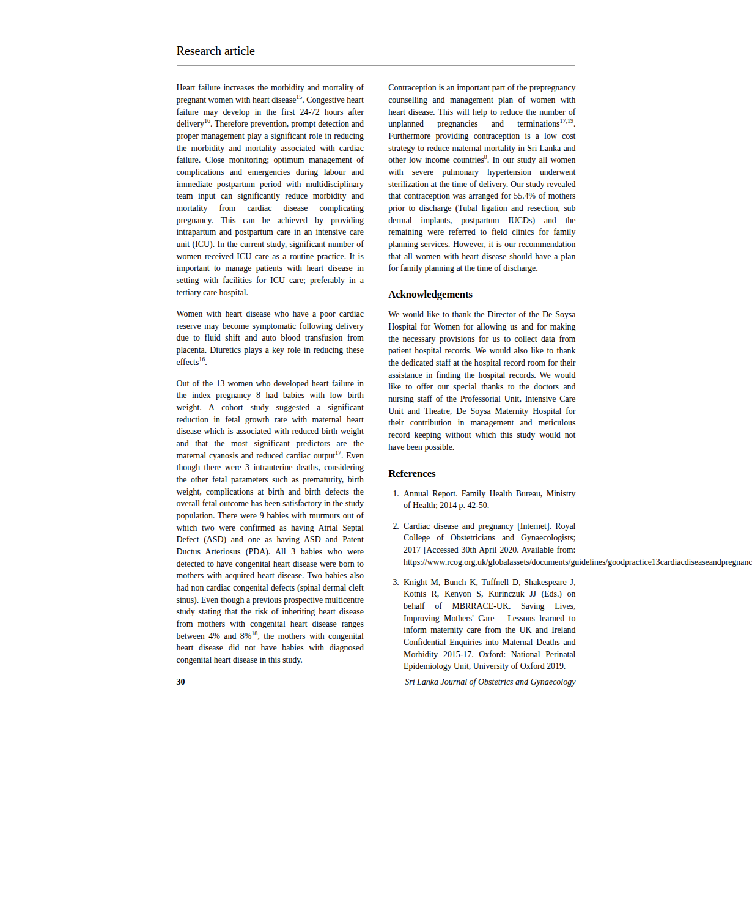Research article
Heart failure increases the morbidity and mortality of pregnant women with heart disease15. Congestive heart failure may develop in the first 24-72 hours after delivery16. Therefore prevention, prompt detection and proper management play a significant role in reducing the morbidity and mortality associated with cardiac failure. Close monitoring; optimum management of complications and emergencies during labour and immediate postpartum period with multidisciplinary team input can significantly reduce morbidity and mortality from cardiac disease complicating pregnancy. This can be achieved by providing intrapartum and postpartum care in an intensive care unit (ICU). In the current study, significant number of women received ICU care as a routine practice. It is important to manage patients with heart disease in setting with facilities for ICU care; preferably in a tertiary care hospital.
Women with heart disease who have a poor cardiac reserve may become symptomatic following delivery due to fluid shift and auto blood transfusion from placenta. Diuretics plays a key role in reducing these effects16.
Out of the 13 women who developed heart failure in the index pregnancy 8 had babies with low birth weight. A cohort study suggested a significant reduction in fetal growth rate with maternal heart disease which is associated with reduced birth weight and that the most significant predictors are the maternal cyanosis and reduced cardiac output17. Even though there were 3 intrauterine deaths, considering the other fetal parameters such as prematurity, birth weight, complications at birth and birth defects the overall fetal outcome has been satisfactory in the study population. There were 9 babies with murmurs out of which two were confirmed as having Atrial Septal Defect (ASD) and one as having ASD and Patent Ductus Arteriosus (PDA). All 3 babies who were detected to have congenital heart disease were born to mothers with acquired heart disease. Two babies also had non cardiac congenital defects (spinal dermal cleft sinus). Even though a previous prospective multicentre study stating that the risk of inheriting heart disease from mothers with congenital heart disease ranges between 4% and 8%18, the mothers with congenital heart disease did not have babies with diagnosed congenital heart disease in this study.
Contraception is an important part of the prepregnancy counselling and management plan of women with heart disease. This will help to reduce the number of unplanned pregnancies and terminations17,19. Furthermore providing contraception is a low cost strategy to reduce maternal mortality in Sri Lanka and other low income countries8. In our study all women with severe pulmonary hypertension underwent sterilization at the time of delivery. Our study revealed that contraception was arranged for 55.4% of mothers prior to discharge (Tubal ligation and resection, sub dermal implants, postpartum IUCDs) and the remaining were referred to field clinics for family planning services. However, it is our recommendation that all women with heart disease should have a plan for family planning at the time of discharge.
Acknowledgements
We would like to thank the Director of the De Soysa Hospital for Women for allowing us and for making the necessary provisions for us to collect data from patient hospital records. We would also like to thank the dedicated staff at the hospital record room for their assistance in finding the hospital records. We would like to offer our special thanks to the doctors and nursing staff of the Professorial Unit, Intensive Care Unit and Theatre, De Soysa Maternity Hospital for their contribution in management and meticulous record keeping without which this study would not have been possible.
References
Annual Report. Family Health Bureau, Ministry of Health; 2014 p. 42-50.
Cardiac disease and pregnancy [Internet]. Royal College of Obstetricians and Gynaecologists; 2017 [Accessed 30th April 2020. Available from: https://www.rcog.org.uk/globalassets/documents/guidelines/goodpractice13cardiacdiseaseandpregnancy.pdf
Knight M, Bunch K, Tuffnell D, Shakespeare J, Kotnis R, Kenyon S, Kurinczuk JJ (Eds.) on behalf of MBRRACE-UK. Saving Lives, Improving Mothers' Care – Lessons learned to inform maternity care from the UK and Ireland Confidential Enquiries into Maternal Deaths and Morbidity 2015-17. Oxford: National Perinatal Epidemiology Unit, University of Oxford 2019.
30 Sri Lanka Journal of Obstetrics and Gynaecology